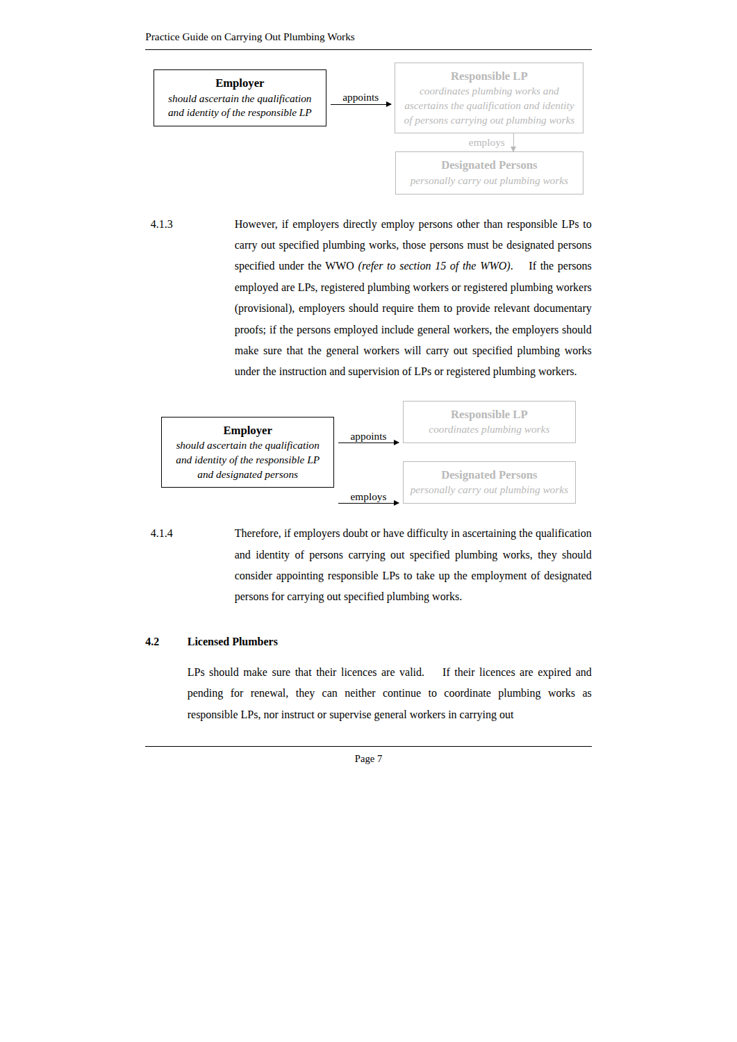Practice Guide on Carrying Out Plumbing Works
| Employer should ascertain the qualification and identity of the responsible LP | appoints | Responsible LP coordinates plumbing works and ascertains the qualification and identity of persons carrying out plumbing works |
| | | / employs / / |
| | | Designated Persons personally carry out plumbing works |
4.1.3
However, if employers directly employ persons other than responsible LPs to carry out specified plumbing works, those persons must be designated persons specified under the WWO (refer to section 15 of the WWO). If the persons employed are LPs, registered plumbing workers or registered plumbing workers (provisional), employers should require them to provide relevant documentary proofs; if the persons employed include general workers, the employers should make sure that the general workers will carry out specified plumbing works under the instruction and supervision of LPs or registered plumbing workers.
| Employer should ascertain the qualification and identity of the responsible LP and designated persons | appoints | Responsible LP coordinates plumbing works |
| employs | Designated Persons personally carry out plumbing works |
4.1.4
Therefore, if employers doubt or have difficulty in ascertaining the qualification and identity of persons carrying out specified plumbing works, they should consider appointing responsible LPs to take up the employment of designated persons for carrying out specified plumbing works.
4.2
Licensed Plumbers
LPs should make sure that their licences are valid. If their licences are expired and pending for renewal, they can neither continue to coordinate plumbing works as responsible LPs, nor instruct or supervise general workers in carrying out
Page 7